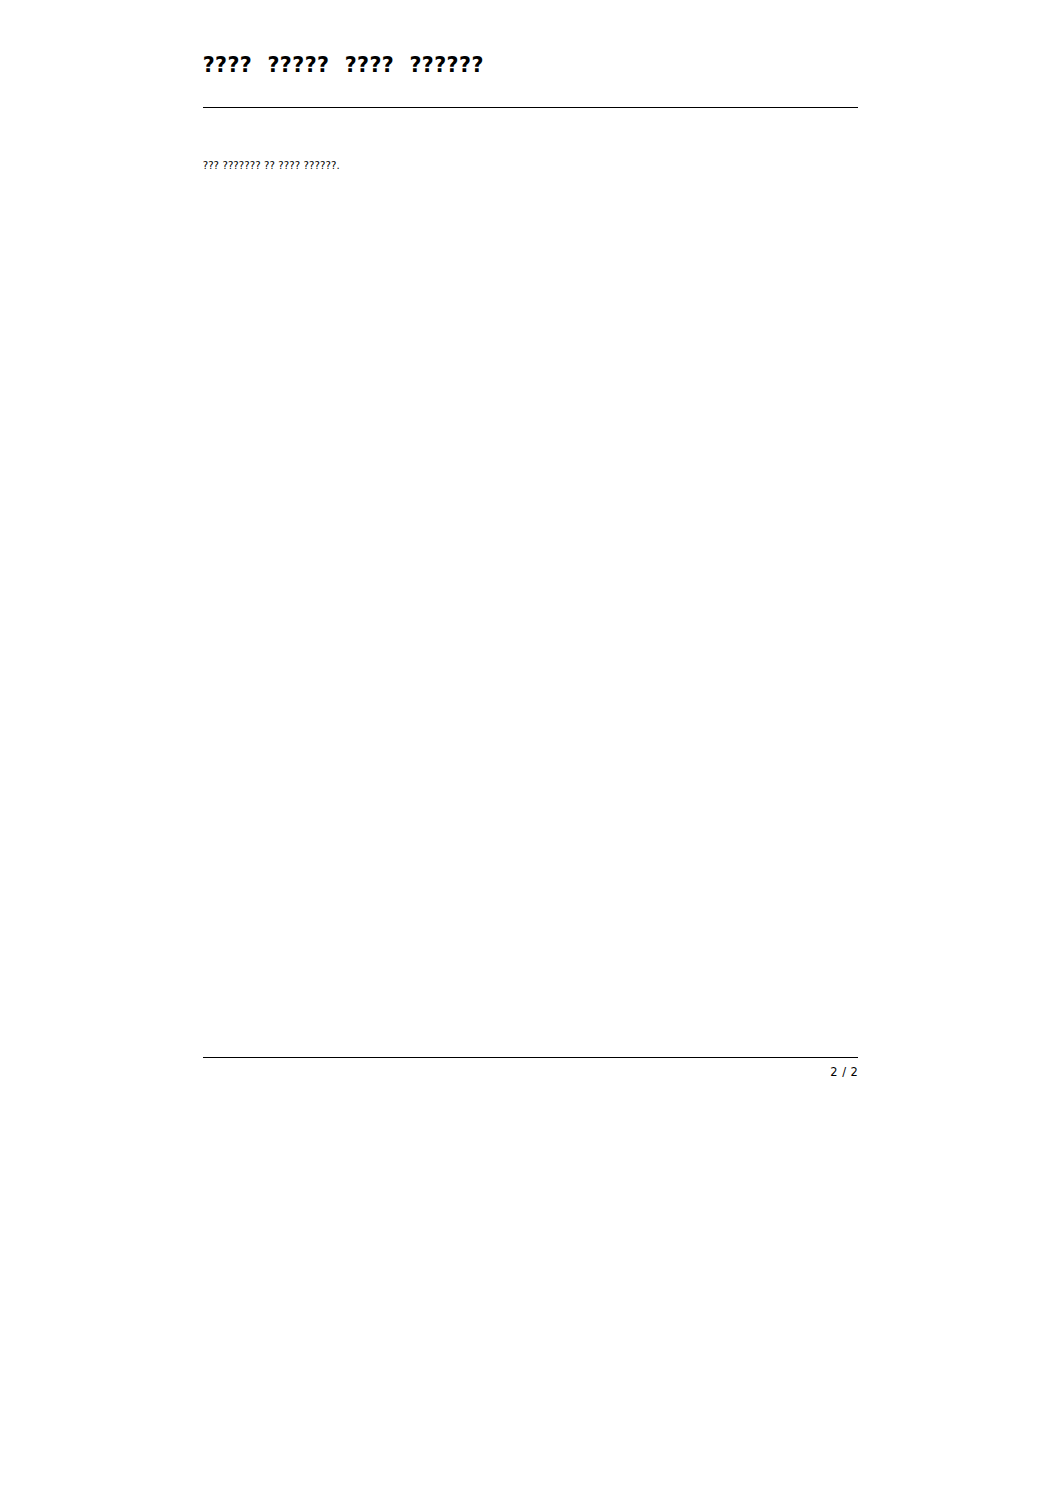???? ????? ???? ??????
??? ??????? ?? ???? ??????.
2 / 2